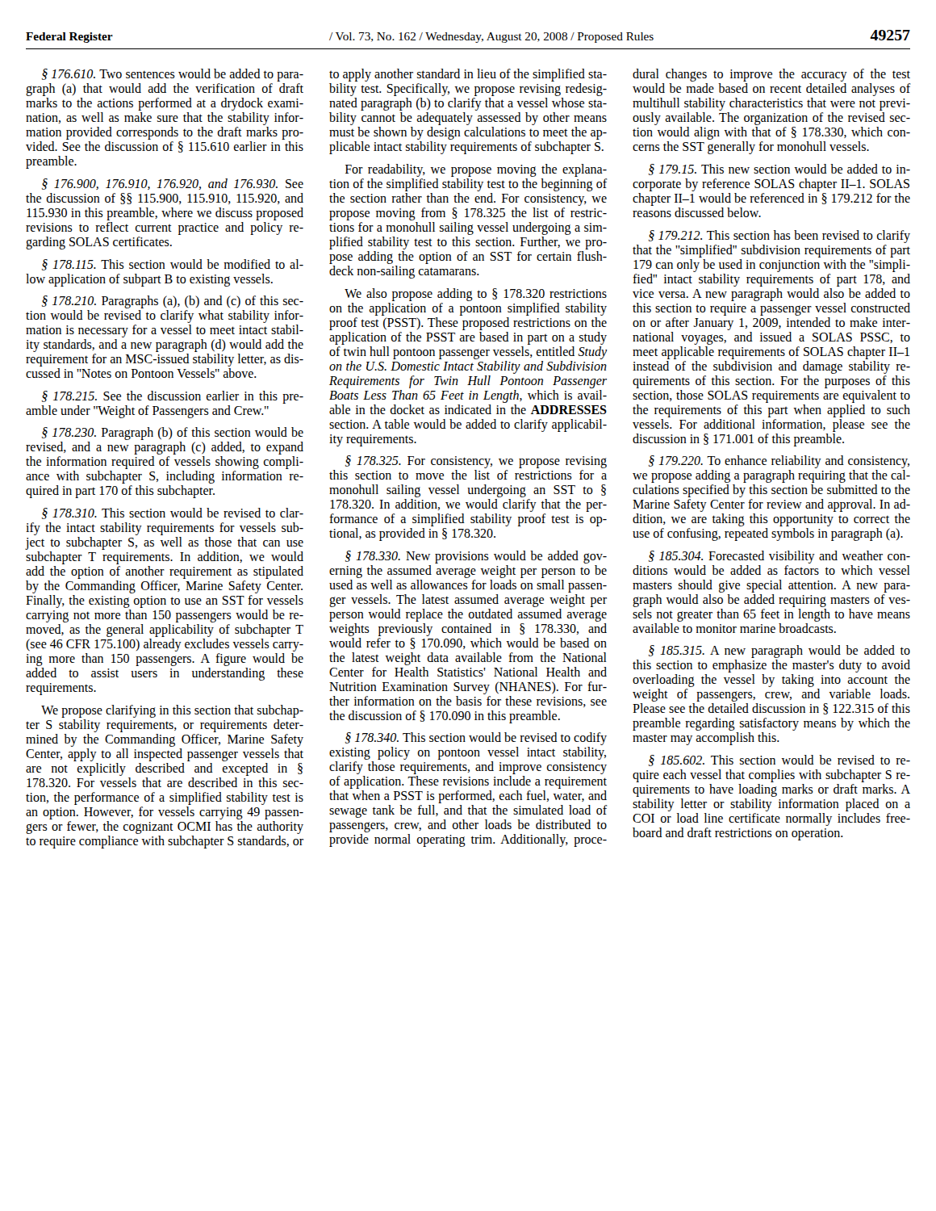Federal Register / Vol. 73, No. 162 / Wednesday, August 20, 2008 / Proposed Rules 49257
§ 176.610. Two sentences would be added to paragraph (a) that would add the verification of draft marks to the actions performed at a drydock examination, as well as make sure that the stability information provided corresponds to the draft marks provided. See the discussion of § 115.610 earlier in this preamble.
§ 176.900, 176.910, 176.920, and 176.930. See the discussion of §§ 115.900, 115.910, 115.920, and 115.930 in this preamble, where we discuss proposed revisions to reflect current practice and policy regarding SOLAS certificates.
§ 178.115. This section would be modified to allow application of subpart B to existing vessels.
§ 178.210. Paragraphs (a), (b) and (c) of this section would be revised to clarify what stability information is necessary for a vessel to meet intact stability standards, and a new paragraph (d) would add the requirement for an MSC-issued stability letter, as discussed in ''Notes on Pontoon Vessels'' above.
§ 178.215. See the discussion earlier in this preamble under ''Weight of Passengers and Crew.''
§ 178.230. Paragraph (b) of this section would be revised, and a new paragraph (c) added, to expand the information required of vessels showing compliance with subchapter S, including information required in part 170 of this subchapter.
§ 178.310. This section would be revised to clarify the intact stability requirements for vessels subject to subchapter S, as well as those that can use subchapter T requirements. In addition, we would add the option of another requirement as stipulated by the Commanding Officer, Marine Safety Center. Finally, the existing option to use an SST for vessels carrying not more than 150 passengers would be removed, as the general applicability of subchapter T (see 46 CFR 175.100) already excludes vessels carrying more than 150 passengers. A figure would be added to assist users in understanding these requirements.
We propose clarifying in this section that subchapter S stability requirements, or requirements determined by the Commanding Officer, Marine Safety Center, apply to all inspected passenger vessels that are not explicitly described and excepted in § 178.320. For vessels that are described in this section, the performance of a simplified stability test is an option. However, for vessels carrying 49 passengers or fewer, the cognizant OCMI has the authority to require compliance with subchapter S standards, or to apply another standard in lieu of the simplified stability test. Specifically, we propose revising redesignated paragraph (b) to clarify that a vessel whose stability cannot be adequately assessed by other means must be shown by design calculations to meet the applicable intact stability requirements of subchapter S.
For readability, we propose moving the explanation of the simplified stability test to the beginning of the section rather than the end. For consistency, we propose moving from § 178.325 the list of restrictions for a monohull sailing vessel undergoing a simplified stability test to this section. Further, we propose adding the option of an SST for certain flush-deck non-sailing catamarans.
We also propose adding to § 178.320 restrictions on the application of a pontoon simplified stability proof test (PSST). These proposed restrictions on the application of the PSST are based in part on a study of twin hull pontoon passenger vessels, entitled Study on the U.S. Domestic Intact Stability and Subdivision Requirements for Twin Hull Pontoon Passenger Boats Less Than 65 Feet in Length, which is available in the docket as indicated in the ADDRESSES section. A table would be added to clarify applicability requirements.
§ 178.325. For consistency, we propose revising this section to move the list of restrictions for a monohull sailing vessel undergoing an SST to § 178.320. In addition, we would clarify that the performance of a simplified stability proof test is optional, as provided in § 178.320.
§ 178.330. New provisions would be added governing the assumed average weight per person to be used as well as allowances for loads on small passenger vessels. The latest assumed average weight per person would replace the outdated assumed average weights previously contained in § 178.330, and would refer to § 170.090, which would be based on the latest weight data available from the National Center for Health Statistics' National Health and Nutrition Examination Survey (NHANES). For further information on the basis for these revisions, see the discussion of § 170.090 in this preamble.
§ 178.340. This section would be revised to codify existing policy on pontoon vessel intact stability, clarify those requirements, and improve consistency of application. These revisions include a requirement that when a PSST is performed, each fuel, water, and sewage tank be full, and that the simulated load of passengers, crew, and other loads be distributed to provide normal operating trim. Additionally, procedural changes to improve the accuracy of the test would be made based on recent detailed analyses of multihull stability characteristics that were not previously available. The organization of the revised section would align with that of § 178.330, which concerns the SST generally for monohull vessels.
§ 179.15. This new section would be added to incorporate by reference SOLAS chapter II–1. SOLAS chapter II–1 would be referenced in § 179.212 for the reasons discussed below.
§ 179.212. This section has been revised to clarify that the ''simplified'' subdivision requirements of part 179 can only be used in conjunction with the ''simplified'' intact stability requirements of part 178, and vice versa. A new paragraph would also be added to this section to require a passenger vessel constructed on or after January 1, 2009, intended to make international voyages, and issued a SOLAS PSSC, to meet applicable requirements of SOLAS chapter II–1 instead of the subdivision and damage stability requirements of this section. For the purposes of this section, those SOLAS requirements are equivalent to the requirements of this part when applied to such vessels. For additional information, please see the discussion in § 171.001 of this preamble.
§ 179.220. To enhance reliability and consistency, we propose adding a paragraph requiring that the calculations specified by this section be submitted to the Marine Safety Center for review and approval. In addition, we are taking this opportunity to correct the use of confusing, repeated symbols in paragraph (a).
§ 185.304. Forecasted visibility and weather conditions would be added as factors to which vessel masters should give special attention. A new paragraph would also be added requiring masters of vessels not greater than 65 feet in length to have means available to monitor marine broadcasts.
§ 185.315. A new paragraph would be added to this section to emphasize the master's duty to avoid overloading the vessel by taking into account the weight of passengers, crew, and variable loads. Please see the detailed discussion in § 122.315 of this preamble regarding satisfactory means by which the master may accomplish this.
§ 185.602. This section would be revised to require each vessel that complies with subchapter S requirements to have loading marks or draft marks. A stability letter or stability information placed on a COI or load line certificate normally includes freeboard and draft restrictions on operation.